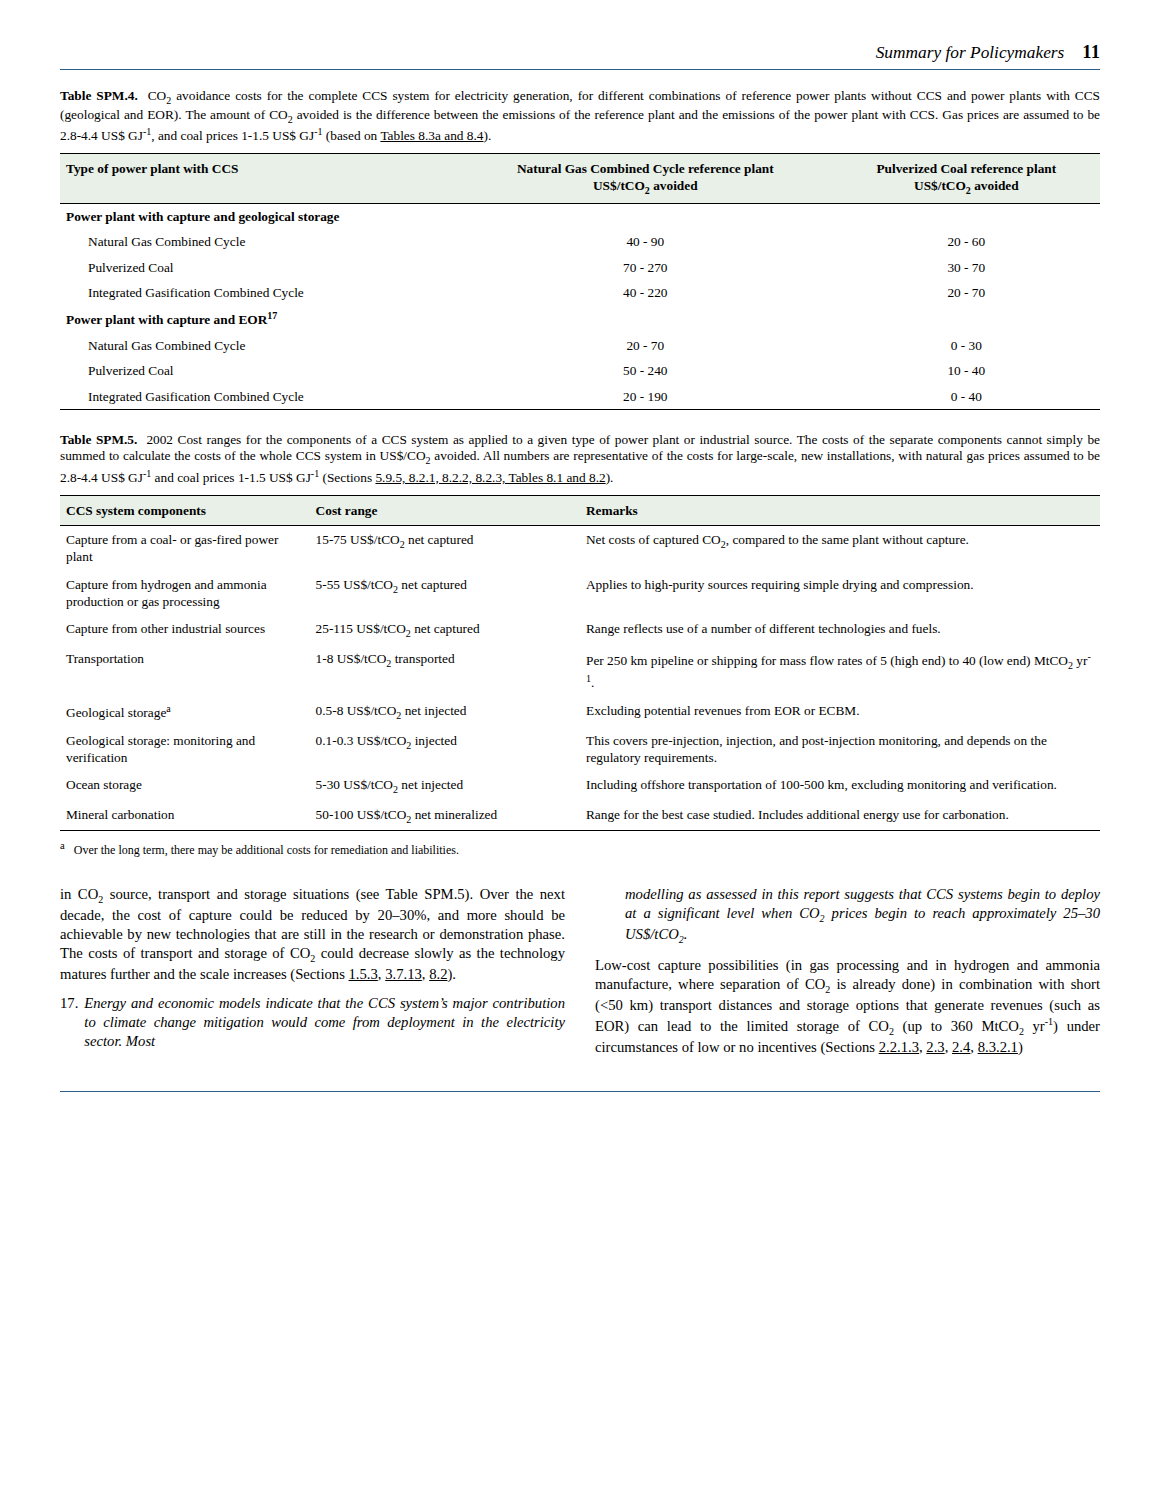Summary for Policymakers 11
Table SPM.4. CO2 avoidance costs for the complete CCS system for electricity generation, for different combinations of reference power plants without CCS and power plants with CCS (geological and EOR). The amount of CO2 avoided is the difference between the emissions of the reference plant and the emissions of the power plant with CCS. Gas prices are assumed to be 2.8-4.4 US$ GJ-1, and coal prices 1-1.5 US$ GJ-1 (based on Tables 8.3a and 8.4).
| Type of power plant with CCS | Natural Gas Combined Cycle reference plant US$/tCO 2 avoided | Pulverized Coal reference plant US$/tCO 2 avoided |
| --- | --- | --- |
| Power plant with capture and geological storage | | |
| Natural Gas Combined Cycle | 40 - 90 | 20 - 60 |
| Pulverized Coal | 70 - 270 | 30 - 70 |
| Integrated Gasification Combined Cycle | 40 - 220 | 20 - 70 |
| Power plant with capture and EOR 17 | | |
| Natural Gas Combined Cycle | 20 - 70 | 0 - 30 |
| Pulverized Coal | 50 - 240 | 10 - 40 |
| Integrated Gasification Combined Cycle | 20 - 190 | 0 - 40 |
Table SPM.5. 2002 Cost ranges for the components of a CCS system as applied to a given type of power plant or industrial source. The costs of the separate components cannot simply be summed to calculate the costs of the whole CCS system in US$/CO2 avoided. All numbers are representative of the costs for large-scale, new installations, with natural gas prices assumed to be 2.8-4.4 US$ GJ-1 and coal prices 1-1.5 US$ GJ-1 (Sections 5.9.5, 8.2.1, 8.2.2, 8.2.3, Tables 8.1 and 8.2).
| CCS system components | Cost range | Remarks |
| --- | --- | --- |
| Capture from a coal- or gas-fired power plant | 15-75 US$/tCO 2 net captured | Net costs of captured CO 2 , compared to the same plant without capture. |
| Capture from hydrogen and ammonia production or gas processing | 5-55 US$/tCO 2 net captured | Applies to high-purity sources requiring simple drying and compression. |
| Capture from other industrial sources | 25-115 US$/tCO 2 net captured | Range reflects use of a number of different technologies and fuels. |
| Transportation | 1-8 US$/tCO 2 transported | Per 250 km pipeline or shipping for mass flow rates of 5 (high end) to 40 (low end) MtCO 2 yr -1 . |
| Geological storage a | 0.5-8 US$/tCO 2 net injected | Excluding potential revenues from EOR or ECBM. |
| Geological storage: monitoring and verification | 0.1-0.3 US$/tCO 2 injected | This covers pre-injection, injection, and post-injection monitoring, and depends on the regulatory requirements. |
| Ocean storage | 5-30 US$/tCO 2 net injected | Including offshore transportation of 100-500 km, excluding monitoring and verification. |
| Mineral carbonation | 50-100 US$/tCO 2 net mineralized | Range for the best case studied. Includes additional energy use for carbonation. |
a Over the long term, there may be additional costs for remediation and liabilities.
in CO2 source, transport and storage situations (see Table SPM.5). Over the next decade, the cost of capture could be reduced by 20–30%, and more should be achievable by new technologies that are still in the research or demonstration phase. The costs of transport and storage of CO2 could decrease slowly as the technology matures further and the scale increases (Sections 1.5.3, 3.7.13, 8.2).
17. Energy and economic models indicate that the CCS system’s major contribution to climate change mitigation would come from deployment in the electricity sector. Most
modelling as assessed in this report suggests that CCS systems begin to deploy at a significant level when CO2 prices begin to reach approximately 25–30 US$/tCO2.
Low-cost capture possibilities (in gas processing and in hydrogen and ammonia manufacture, where separation of CO2 is already done) in combination with short (<50 km) transport distances and storage options that generate revenues (such as EOR) can lead to the limited storage of CO2 (up to 360 MtCO2 yr-1) under circumstances of low or no incentives (Sections 2.2.1.3, 2.3, 2.4, 8.3.2.1)